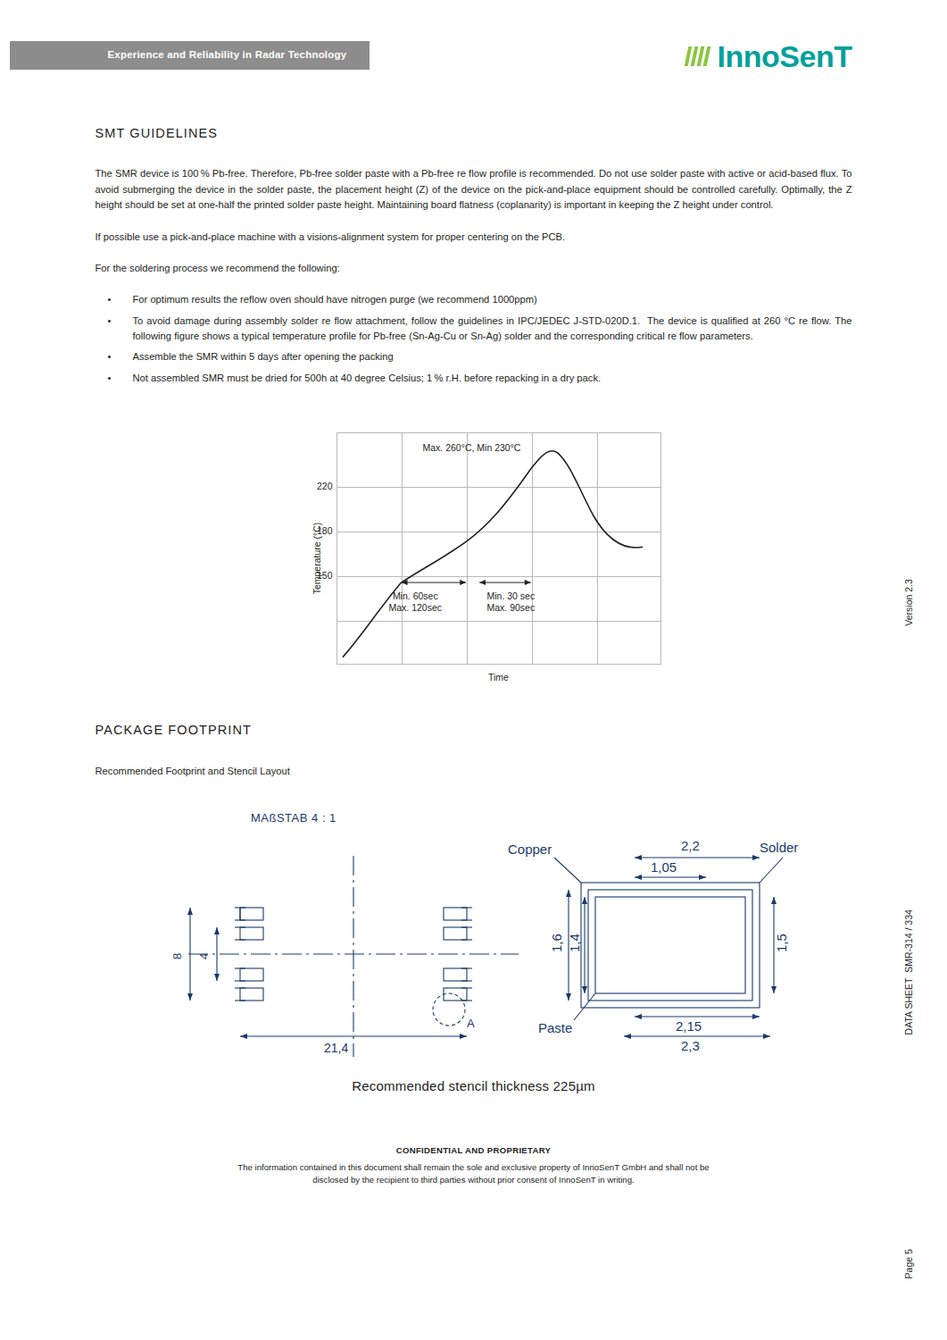Experience and Reliability in Radar Technology
InnoSenT
SMT Guidelines
The SMR device is 100 % Pb-free. Therefore, Pb-free solder paste with a Pb-free re flow profile is recommended. Do not use solder paste with active or acid-based flux. To avoid submerging the device in the solder paste, the placement height (Z) of the device on the pick-and-place equipment should be controlled carefully. Optimally, the Z height should be set at one-half the printed solder paste height. Maintaining board flatness (coplanarity) is important in keeping the Z height under control.
If possible use a pick-and-place machine with a visions-alignment system for proper centering on the PCB.
For the soldering process we recommend the following:
For optimum results the reflow oven should have nitrogen purge (we recommend 1000ppm)
To avoid damage during assembly solder re flow attachment, follow the guidelines in IPC/JEDEC J-STD-020D.1. The device is qualified at 260 °C re flow. The following figure shows a typical temperature profile for Pb-free (Sn-Ag-Cu or Sn-Ag) solder and the corresponding critical re flow parameters.
Assemble the SMR within 5 days after opening the packing
Not assembled SMR must be dried for 500h at 40 degree Celsius; 1 % r.H. before repacking in a dry pack.
Temperature (°C)
220 180 150
Max. 260°C, Min 230°C
Min. 60sec
Max. 120sec
Min. 30 sec
Max. 90sec
Time
Package Footprint
Recommended Footprint and Stencil Layout
MAßSTAB 4 : 1 8 4 21,4 A Copper Solder Paste 2,2 1,05 1,6 1,4 1,5 2,15 2,3
Recommended stencil thickness 225µm
CONFIDENTIAL AND PROPRIETARY
The information contained in this document shall remain the sole and exclusive property of InnoSenT GmbH and shall not be
disclosed by the recipient to third parties without prior consent of InnoSenT in writing.
Version 2.3 DATA SHEET SMR-314 / 334 Page 5